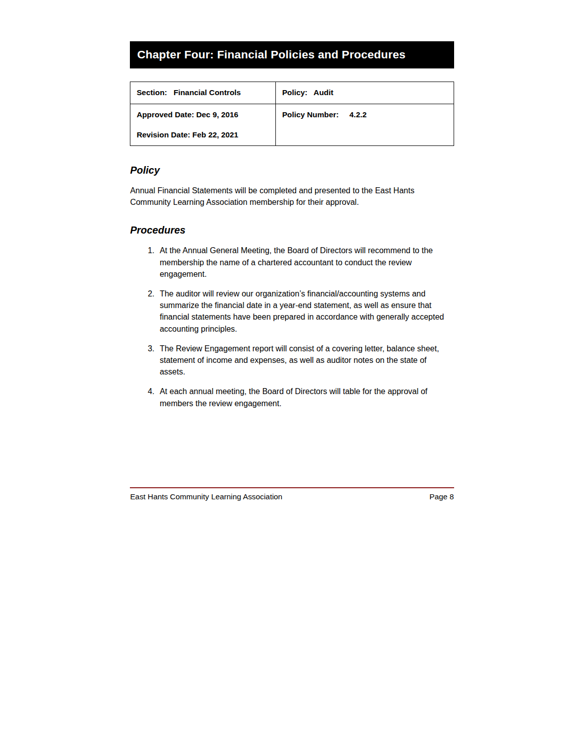Chapter Four: Financial Policies and Procedures
| Section: Financial Controls | Policy: Audit |
| Approved Date: Dec 9, 2016 Revision Date: Feb 22, 2021 | Policy Number: 4.2.2 |
Policy
Annual Financial Statements will be completed and presented to the East Hants Community Learning Association membership for their approval.
Procedures
At the Annual General Meeting, the Board of Directors will recommend to the membership the name of a chartered accountant to conduct the review engagement.
The auditor will review our organization’s financial/accounting systems and summarize the financial date in a year-end statement, as well as ensure that financial statements have been prepared in accordance with generally accepted accounting principles.
The Review Engagement report will consist of a covering letter, balance sheet, statement of income and expenses, as well as auditor notes on the state of assets.
At each annual meeting, the Board of Directors will table for the approval of members the review engagement.
East Hants Community Learning Association Page 8